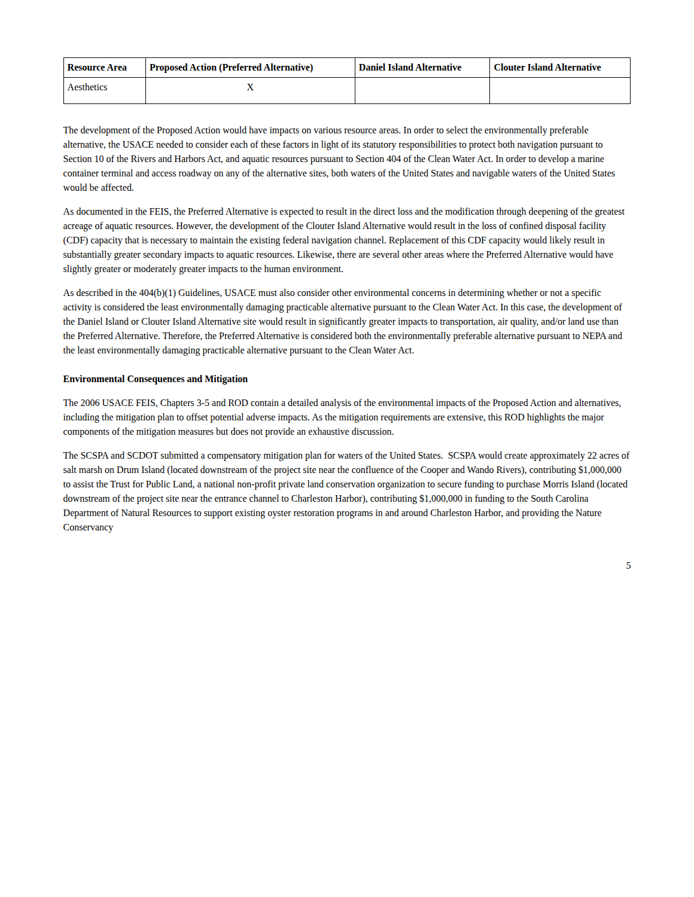| Resource Area | Proposed Action (Preferred Alternative) | Daniel Island Alternative | Clouter Island Alternative |
| --- | --- | --- | --- |
| Aesthetics | X | | |
The development of the Proposed Action would have impacts on various resource areas. In order to select the environmentally preferable alternative, the USACE needed to consider each of these factors in light of its statutory responsibilities to protect both navigation pursuant to Section 10 of the Rivers and Harbors Act, and aquatic resources pursuant to Section 404 of the Clean Water Act. In order to develop a marine container terminal and access roadway on any of the alternative sites, both waters of the United States and navigable waters of the United States would be affected.
As documented in the FEIS, the Preferred Alternative is expected to result in the direct loss and the modification through deepening of the greatest acreage of aquatic resources. However, the development of the Clouter Island Alternative would result in the loss of confined disposal facility (CDF) capacity that is necessary to maintain the existing federal navigation channel. Replacement of this CDF capacity would likely result in substantially greater secondary impacts to aquatic resources. Likewise, there are several other areas where the Preferred Alternative would have slightly greater or moderately greater impacts to the human environment.
As described in the 404(b)(1) Guidelines, USACE must also consider other environmental concerns in determining whether or not a specific activity is considered the least environmentally damaging practicable alternative pursuant to the Clean Water Act. In this case, the development of the Daniel Island or Clouter Island Alternative site would result in significantly greater impacts to transportation, air quality, and/or land use than the Preferred Alternative. Therefore, the Preferred Alternative is considered both the environmentally preferable alternative pursuant to NEPA and the least environmentally damaging practicable alternative pursuant to the Clean Water Act.
Environmental Consequences and Mitigation
The 2006 USACE FEIS, Chapters 3-5 and ROD contain a detailed analysis of the environmental impacts of the Proposed Action and alternatives, including the mitigation plan to offset potential adverse impacts. As the mitigation requirements are extensive, this ROD highlights the major components of the mitigation measures but does not provide an exhaustive discussion.
The SCSPA and SCDOT submitted a compensatory mitigation plan for waters of the United States. SCSPA would create approximately 22 acres of salt marsh on Drum Island (located downstream of the project site near the confluence of the Cooper and Wando Rivers), contributing $1,000,000 to assist the Trust for Public Land, a national non-profit private land conservation organization to secure funding to purchase Morris Island (located downstream of the project site near the entrance channel to Charleston Harbor), contributing $1,000,000 in funding to the South Carolina Department of Natural Resources to support existing oyster restoration programs in and around Charleston Harbor, and providing the Nature Conservancy
5